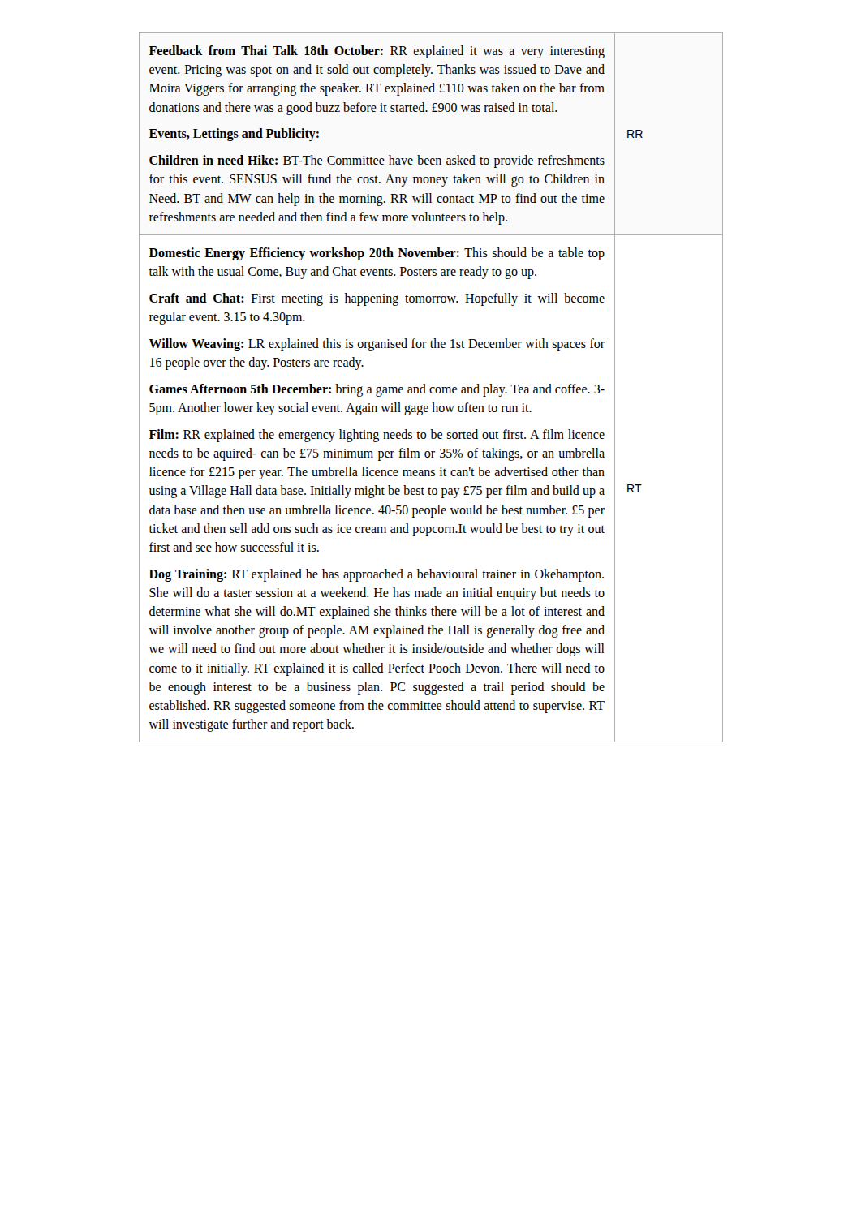| Feedback from Thai Talk 18th October: RR explained it was a very interesting event. Pricing was spot on and it sold out completely. Thanks was issued to Dave and Moira Viggers for arranging the speaker. RT explained £110 was taken on the bar from donations and there was a good buzz before it started. £900 was raised in total. Events, Lettings and Publicity: Children in need Hike: BT-The Committee have been asked to provide refreshments for this event. SENSUS will fund the cost. Any money taken will go to Children in Need. BT and MW can help in the morning. RR will contact MP to find out the time refreshments are needed and then find a few more volunteers to help. | RR |
| Domestic Energy Efficiency workshop 20th November: This should be a table top talk with the usual Come, Buy and Chat events. Posters are ready to go up. Craft and Chat: First meeting is happening tomorrow. Hopefully it will become regular event. 3.15 to 4.30pm. Willow Weaving: LR explained this is organised for the 1st December with spaces for 16 people over the day. Posters are ready. Games Afternoon 5th December: bring a game and come and play. Tea and coffee. 3-5pm. Another lower key social event. Again will gage how often to run it. Film: RR explained the emergency lighting needs to be sorted out first. A film licence needs to be aquired- can be £75 minimum per film or 35% of takings, or an umbrella licence for £215 per year. The umbrella licence means it can't be advertised other than using a Village Hall data base. Initially might be best to pay £75 per film and build up a data base and then use an umbrella licence. 40-50 people would be best number. £5 per ticket and then sell add ons such as ice cream and popcorn.It would be best to try it out first and see how successful it is. Dog Training: RT explained he has approached a behavioural trainer in Okehampton. She will do a taster session at a weekend. He has made an initial enquiry but needs to determine what she will do.MT explained she thinks there will be a lot of interest and will involve another group of people. AM explained the Hall is generally dog free and we will need to find out more about whether it is inside/outside and whether dogs will come to it initially. RT explained it is called Perfect Pooch Devon. There will need to be enough interest to be a business plan. PC suggested a trail period should be established. RR suggested someone from the committee should attend to supervise. RT will investigate further and report back. | RT |